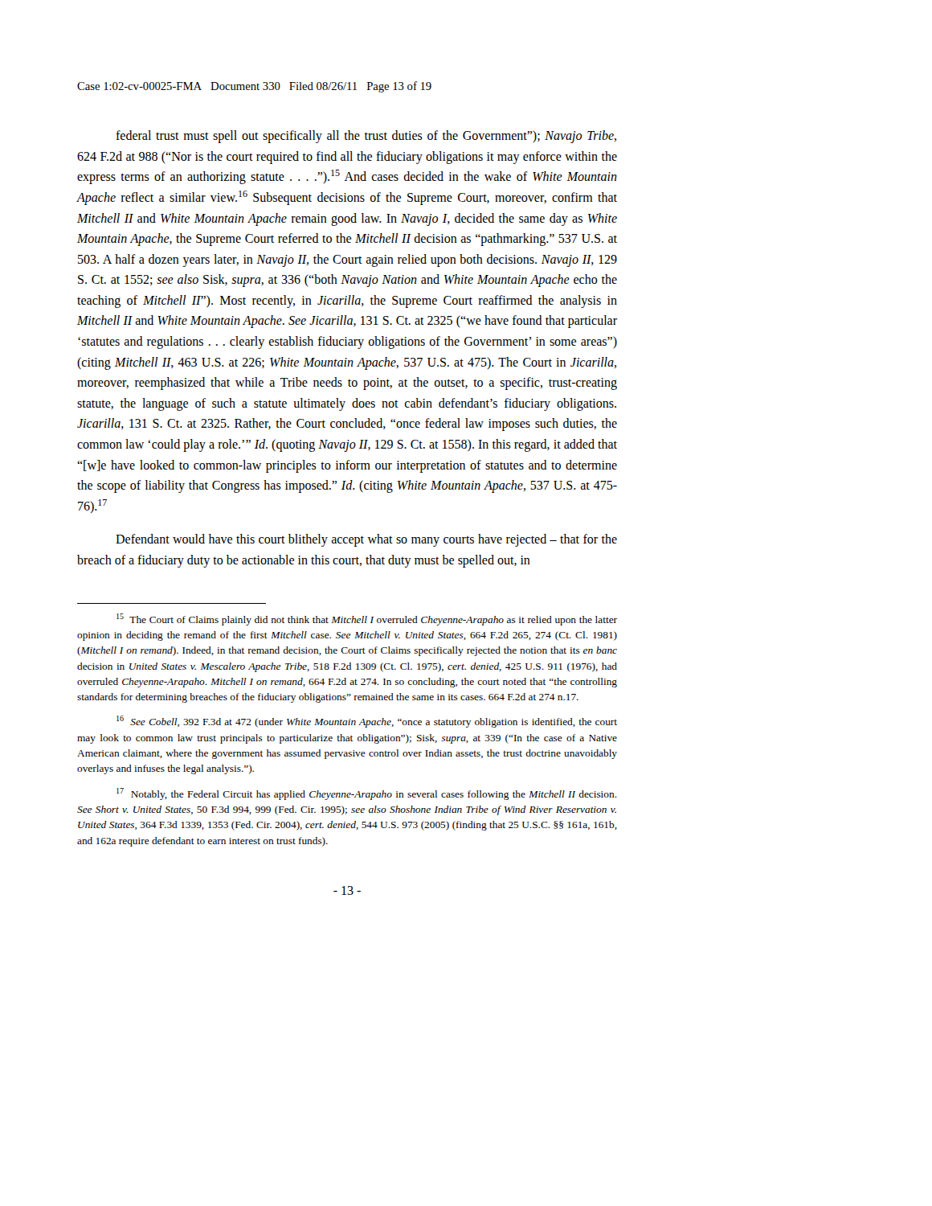Case 1:02-cv-00025-FMA Document 330 Filed 08/26/11 Page 13 of 19
federal trust must spell out specifically all the trust duties of the Government”); Navajo Tribe, 624 F.2d at 988 (“Nor is the court required to find all the fiduciary obligations it may enforce within the express terms of an authorizing statute . . . .”).15 And cases decided in the wake of White Mountain Apache reflect a similar view.16 Subsequent decisions of the Supreme Court, moreover, confirm that Mitchell II and White Mountain Apache remain good law. In Navajo I, decided the same day as White Mountain Apache, the Supreme Court referred to the Mitchell II decision as “pathmarking.” 537 U.S. at 503. A half a dozen years later, in Navajo II, the Court again relied upon both decisions. Navajo II, 129 S. Ct. at 1552; see also Sisk, supra, at 336 (“both Navajo Nation and White Mountain Apache echo the teaching of Mitchell II”). Most recently, in Jicarilla, the Supreme Court reaffirmed the analysis in Mitchell II and White Mountain Apache. See Jicarilla, 131 S. Ct. at 2325 (“we have found that particular ‘statutes and regulations . . . clearly establish fiduciary obligations of the Government’ in some areas”) (citing Mitchell II, 463 U.S. at 226; White Mountain Apache, 537 U.S. at 475). The Court in Jicarilla, moreover, reemphasized that while a Tribe needs to point, at the outset, to a specific, trust-creating statute, the language of such a statute ultimately does not cabin defendant’s fiduciary obligations. Jicarilla, 131 S. Ct. at 2325. Rather, the Court concluded, “once federal law imposes such duties, the common law ‘could play a role.’” Id. (quoting Navajo II, 129 S. Ct. at 1558). In this regard, it added that “[w]e have looked to common-law principles to inform our interpretation of statutes and to determine the scope of liability that Congress has imposed.” Id. (citing White Mountain Apache, 537 U.S. at 475-76).17
Defendant would have this court blithely accept what so many courts have rejected – that for the breach of a fiduciary duty to be actionable in this court, that duty must be spelled out, in
15 The Court of Claims plainly did not think that Mitchell I overruled Cheyenne-Arapaho as it relied upon the latter opinion in deciding the remand of the first Mitchell case. See Mitchell v. United States, 664 F.2d 265, 274 (Ct. Cl. 1981) (Mitchell I on remand). Indeed, in that remand decision, the Court of Claims specifically rejected the notion that its en banc decision in United States v. Mescalero Apache Tribe, 518 F.2d 1309 (Ct. Cl. 1975), cert. denied, 425 U.S. 911 (1976), had overruled Cheyenne-Arapaho. Mitchell I on remand, 664 F.2d at 274. In so concluding, the court noted that “the controlling standards for determining breaches of the fiduciary obligations” remained the same in its cases. 664 F.2d at 274 n.17.
16 See Cobell, 392 F.3d at 472 (under White Mountain Apache, “once a statutory obligation is identified, the court may look to common law trust principals to particularize that obligation”); Sisk, supra, at 339 (“In the case of a Native American claimant, where the government has assumed pervasive control over Indian assets, the trust doctrine unavoidably overlays and infuses the legal analysis.”).
17 Notably, the Federal Circuit has applied Cheyenne-Arapaho in several cases following the Mitchell II decision. See Short v. United States, 50 F.3d 994, 999 (Fed. Cir. 1995); see also Shoshone Indian Tribe of Wind River Reservation v. United States, 364 F.3d 1339, 1353 (Fed. Cir. 2004), cert. denied, 544 U.S. 973 (2005) (finding that 25 U.S.C. §§ 161a, 161b, and 162a require defendant to earn interest on trust funds).
- 13 -